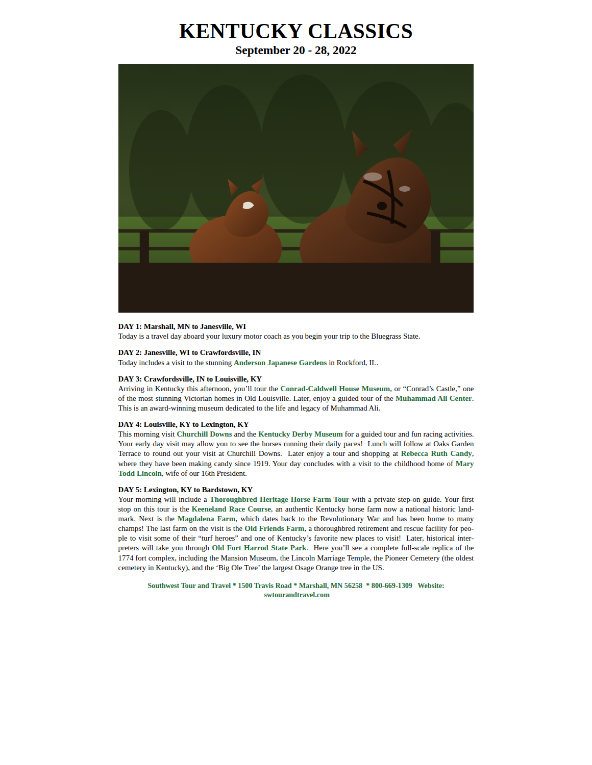KENTUCKY CLASSICS
September 20 - 28, 2022
DAY 1: Marshall, MN to Janesville, WI
Today is a travel day aboard your luxury motor coach as you begin your trip to the Bluegrass State.
DAY 2: Janesville, WI to Crawfordsville, IN
Today includes a visit to the stunning Anderson Japanese Gardens in Rockford, IL.
DAY 3: Crawfordsville, IN to Louisville, KY
Arriving in Kentucky this afternoon, you’ll tour the Conrad-Caldwell House Museum, or “Conrad’s Castle,” one of the most stunning Victorian homes in Old Louisville. Later, enjoy a guided tour of the Muhammad Ali Center. This is an award-winning museum dedicated to the life and legacy of Muhammad Ali.
DAY 4: Louisville, KY to Lexington, KY
This morning visit Churchill Downs and the Kentucky Derby Museum for a guided tour and fun racing activities. Your early day visit may allow you to see the horses running their daily paces! Lunch will follow at Oaks Garden Terrace to round out your visit at Churchill Downs. Later enjoy a tour and shopping at Rebecca Ruth Candy, where they have been making candy since 1919. Your day concludes with a visit to the childhood home of Mary Todd Lincoln, wife of our 16th President.
DAY 5: Lexington, KY to Bardstown, KY
Your morning will include a Thoroughbred Heritage Horse Farm Tour with a private step-on guide. Your first stop on this tour is the Keeneland Race Course, an authentic Kentucky horse farm now a national historic landmark. Next is the Magdalena Farm, which dates back to the Revolutionary War and has been home to many champs! The last farm on the visit is the Old Friends Farm, a thoroughbred retirement and rescue facility for people to visit some of their “turf heroes” and one of Kentucky’s favorite new places to visit! Later, historical interpreters will take you through Old Fort Harrod State Park. Here you’ll see a complete full-scale replica of the 1774 fort complex, including the Mansion Museum, the Lincoln Marriage Temple, the Pioneer Cemetery (the oldest cemetery in Kentucky), and the ‘Big Ole Tree’ the largest Osage Orange tree in the US.
Southwest Tour and Travel * 1500 Travis Road * Marshall, MN 56258 * 800-669-1309 Website: swtourandtravel.com